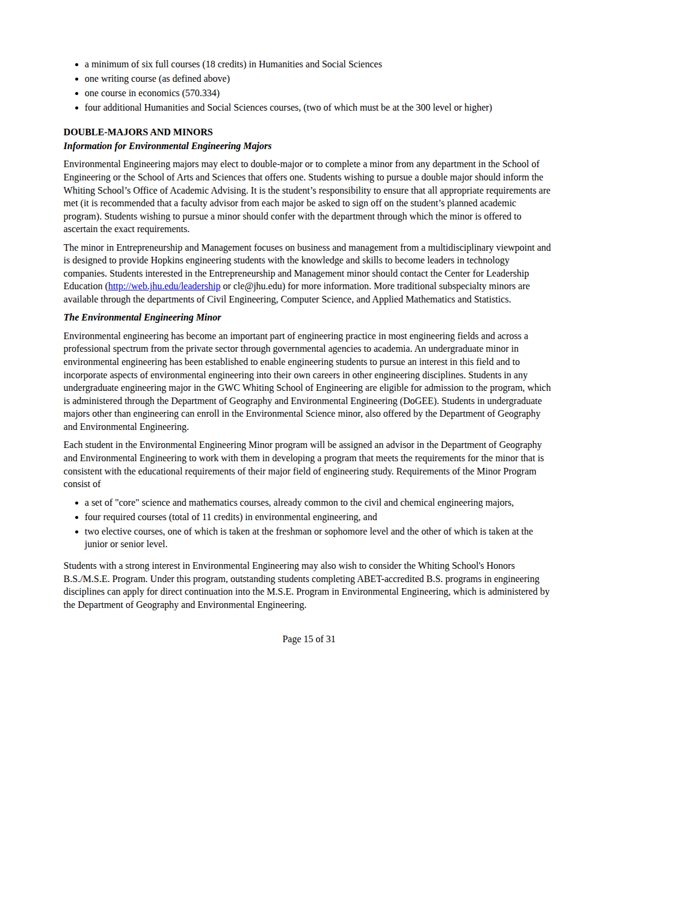a minimum of six full courses (18 credits) in Humanities and Social Sciences
one writing course (as defined above)
one course in economics (570.334)
four additional Humanities and Social Sciences courses, (two of which must be at the 300 level or higher)
Double-Majors and Minors
Information for Environmental Engineering Majors
Environmental Engineering majors may elect to double-major or to complete a minor from any department in the School of Engineering or the School of Arts and Sciences that offers one. Students wishing to pursue a double major should inform the Whiting School’s Office of Academic Advising. It is the student’s responsibility to ensure that all appropriate requirements are met (it is recommended that a faculty advisor from each major be asked to sign off on the student’s planned academic program). Students wishing to pursue a minor should confer with the department through which the minor is offered to ascertain the exact requirements.
The minor in Entrepreneurship and Management focuses on business and management from a multidisciplinary viewpoint and is designed to provide Hopkins engineering students with the knowledge and skills to become leaders in technology companies. Students interested in the Entrepreneurship and Management minor should contact the Center for Leadership Education (http://web.jhu.edu/leadership or cle@jhu.edu) for more information. More traditional subspecialty minors are available through the departments of Civil Engineering, Computer Science, and Applied Mathematics and Statistics.
The Environmental Engineering Minor
Environmental engineering has become an important part of engineering practice in most engineering fields and across a professional spectrum from the private sector through governmental agencies to academia. An undergraduate minor in environmental engineering has been established to enable engineering students to pursue an interest in this field and to incorporate aspects of environmental engineering into their own careers in other engineering disciplines. Students in any undergraduate engineering major in the GWC Whiting School of Engineering are eligible for admission to the program, which is administered through the Department of Geography and Environmental Engineering (DoGEE). Students in undergraduate majors other than engineering can enroll in the Environmental Science minor, also offered by the Department of Geography and Environmental Engineering.
Each student in the Environmental Engineering Minor program will be assigned an advisor in the Department of Geography and Environmental Engineering to work with them in developing a program that meets the requirements for the minor that is consistent with the educational requirements of their major field of engineering study. Requirements of the Minor Program consist of
a set of "core" science and mathematics courses, already common to the civil and chemical engineering majors,
four required courses (total of 11 credits) in environmental engineering, and
two elective courses, one of which is taken at the freshman or sophomore level and the other of which is taken at the junior or senior level.
Students with a strong interest in Environmental Engineering may also wish to consider the Whiting School's Honors B.S./M.S.E. Program. Under this program, outstanding students completing ABET-accredited B.S. programs in engineering disciplines can apply for direct continuation into the M.S.E. Program in Environmental Engineering, which is administered by the Department of Geography and Environmental Engineering.
Page 15 of 31